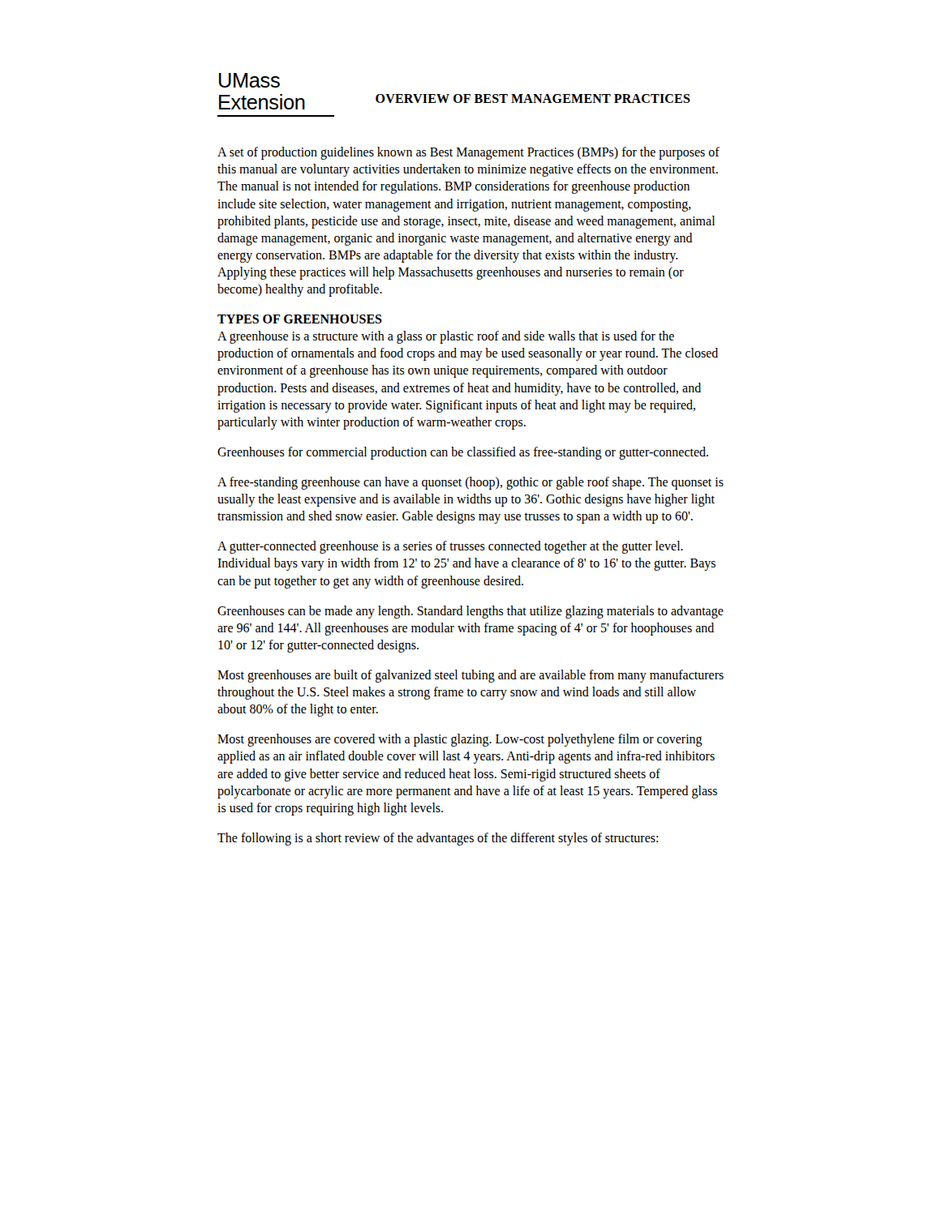UMass
Extension
OVERVIEW OF BEST MANAGEMENT PRACTICES
A set of production guidelines known as Best Management Practices (BMPs) for the purposes of this manual are voluntary activities undertaken to minimize negative effects on the environment. The manual is not intended for regulations. BMP considerations for greenhouse production include site selection, water management and irrigation, nutrient management, composting, prohibited plants, pesticide use and storage, insect, mite, disease and weed management, animal damage management, organic and inorganic waste management, and alternative energy and energy conservation. BMPs are adaptable for the diversity that exists within the industry. Applying these practices will help Massachusetts greenhouses and nurseries to remain (or become) healthy and profitable.
TYPES OF GREENHOUSES
A greenhouse is a structure with a glass or plastic roof and side walls that is used for the production of ornamentals and food crops and may be used seasonally or year round. The closed environment of a greenhouse has its own unique requirements, compared with outdoor production. Pests and diseases, and extremes of heat and humidity, have to be controlled, and irrigation is necessary to provide water. Significant inputs of heat and light may be required, particularly with winter production of warm-weather crops.
Greenhouses for commercial production can be classified as free-standing or gutter-connected.
A free-standing greenhouse can have a quonset (hoop), gothic or gable roof shape. The quonset is usually the least expensive and is available in widths up to 36'. Gothic designs have higher light transmission and shed snow easier. Gable designs may use trusses to span a width up to 60'.
A gutter-connected greenhouse is a series of trusses connected together at the gutter level. Individual bays vary in width from 12' to 25' and have a clearance of 8' to 16' to the gutter. Bays can be put together to get any width of greenhouse desired.
Greenhouses can be made any length. Standard lengths that utilize glazing materials to advantage are 96' and 144'. All greenhouses are modular with frame spacing of 4' or 5' for hoophouses and 10' or 12' for gutter-connected designs.
Most greenhouses are built of galvanized steel tubing and are available from many manufacturers throughout the U.S. Steel makes a strong frame to carry snow and wind loads and still allow about 80% of the light to enter.
Most greenhouses are covered with a plastic glazing. Low-cost polyethylene film or covering applied as an air inflated double cover will last 4 years. Anti-drip agents and infra-red inhibitors are added to give better service and reduced heat loss. Semi-rigid structured sheets of polycarbonate or acrylic are more permanent and have a life of at least 15 years. Tempered glass is used for crops requiring high light levels.
The following is a short review of the advantages of the different styles of structures: